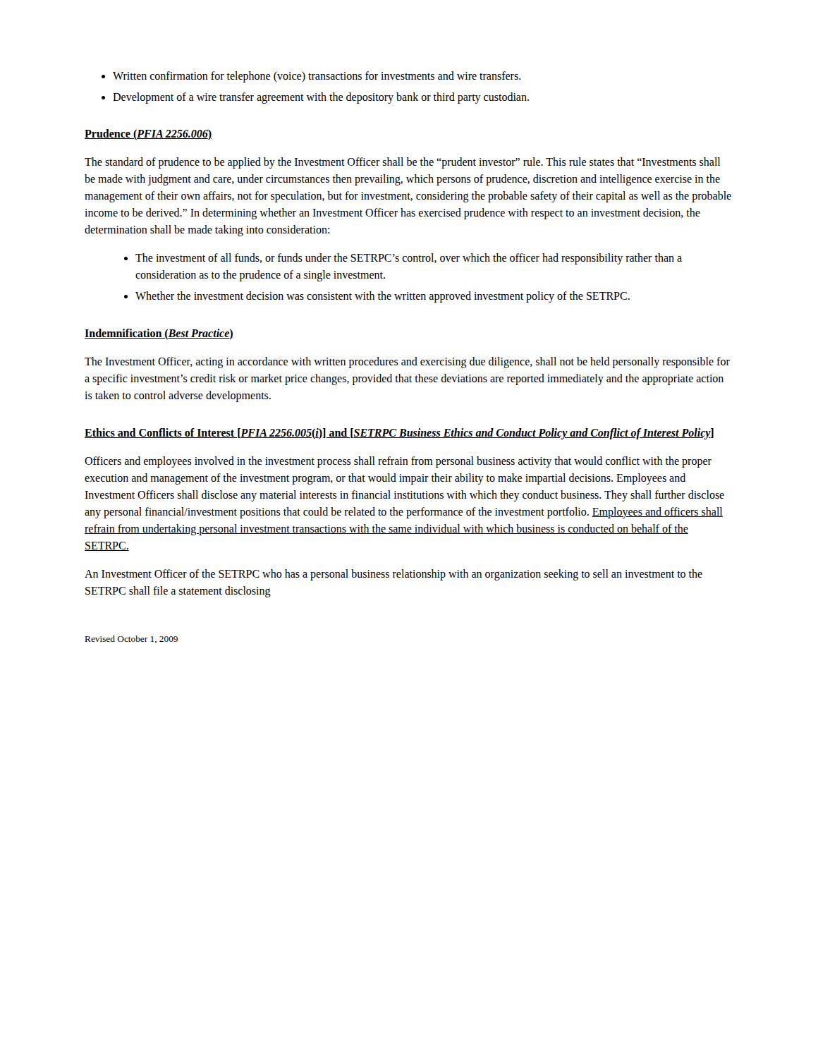Written confirmation for telephone (voice) transactions for investments and wire transfers.
Development of a wire transfer agreement with the depository bank or third party custodian.
Prudence (PFIA 2256.006)
The standard of prudence to be applied by the Investment Officer shall be the “prudent investor” rule. This rule states that “Investments shall be made with judgment and care, under circumstances then prevailing, which persons of prudence, discretion and intelligence exercise in the management of their own affairs, not for speculation, but for investment, considering the probable safety of their capital as well as the probable income to be derived.” In determining whether an Investment Officer has exercised prudence with respect to an investment decision, the determination shall be made taking into consideration:
The investment of all funds, or funds under the SETRPC’s control, over which the officer had responsibility rather than a consideration as to the prudence of a single investment.
Whether the investment decision was consistent with the written approved investment policy of the SETRPC.
Indemnification (Best Practice)
The Investment Officer, acting in accordance with written procedures and exercising due diligence, shall not be held personally responsible for a specific investment’s credit risk or market price changes, provided that these deviations are reported immediately and the appropriate action is taken to control adverse developments.
Ethics and Conflicts of Interest [PFIA 2256.005(i)] and [SETRPC Business Ethics and Conduct Policy and Conflict of Interest Policy]
Officers and employees involved in the investment process shall refrain from personal business activity that would conflict with the proper execution and management of the investment program, or that would impair their ability to make impartial decisions. Employees and Investment Officers shall disclose any material interests in financial institutions with which they conduct business. They shall further disclose any personal financial/investment positions that could be related to the performance of the investment portfolio. Employees and officers shall refrain from undertaking personal investment transactions with the same individual with which business is conducted on behalf of the SETRPC.
An Investment Officer of the SETRPC who has a personal business relationship with an organization seeking to sell an investment to the SETRPC shall file a statement disclosing
Revised October 1, 2009